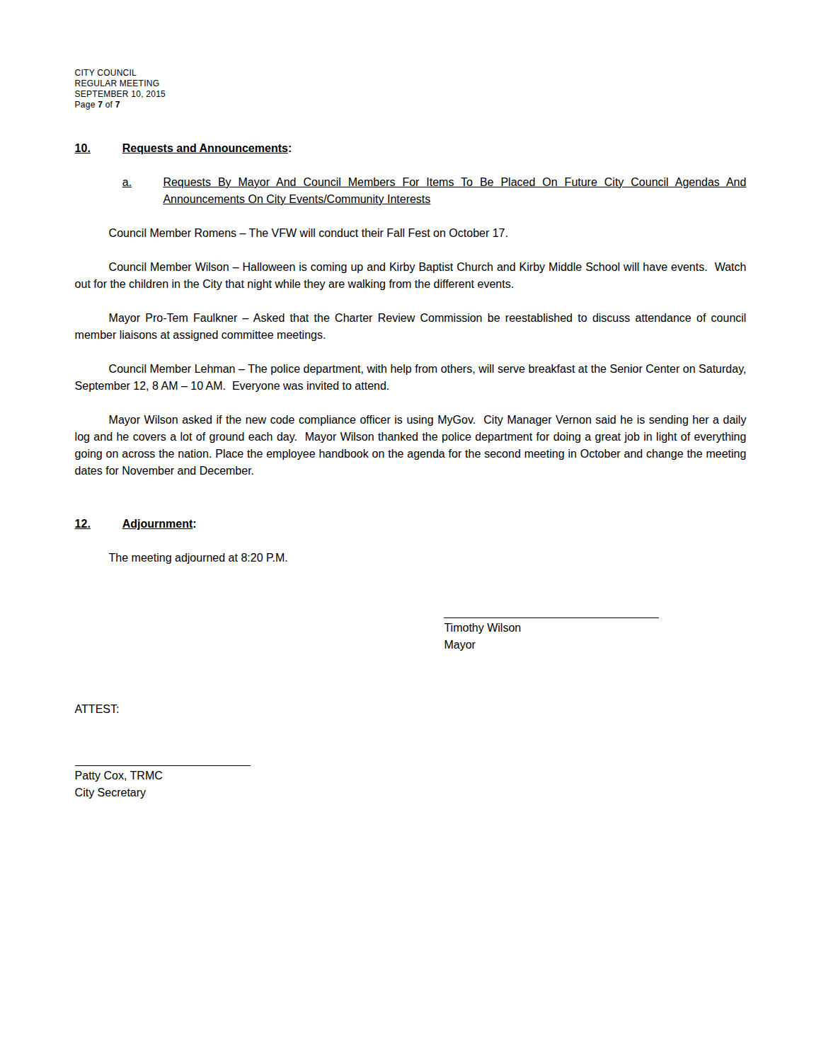CITY COUNCIL
REGULAR MEETING
SEPTEMBER 10, 2015
Page 7 of 7
10. Requests and Announcements:
a. Requests By Mayor And Council Members For Items To Be Placed On Future City Council Agendas And Announcements On City Events/Community Interests
Council Member Romens – The VFW will conduct their Fall Fest on October 17.
Council Member Wilson – Halloween is coming up and Kirby Baptist Church and Kirby Middle School will have events. Watch out for the children in the City that night while they are walking from the different events.
Mayor Pro-Tem Faulkner – Asked that the Charter Review Commission be reestablished to discuss attendance of council member liaisons at assigned committee meetings.
Council Member Lehman – The police department, with help from others, will serve breakfast at the Senior Center on Saturday, September 12, 8 AM – 10 AM. Everyone was invited to attend.
Mayor Wilson asked if the new code compliance officer is using MyGov. City Manager Vernon said he is sending her a daily log and he covers a lot of ground each day. Mayor Wilson thanked the police department for doing a great job in light of everything going on across the nation. Place the employee handbook on the agenda for the second meeting in October and change the meeting dates for November and December.
12. Adjournment:
The meeting adjourned at 8:20 P.M.
Timothy Wilson
Mayor
ATTEST:
Patty Cox, TRMC
City Secretary